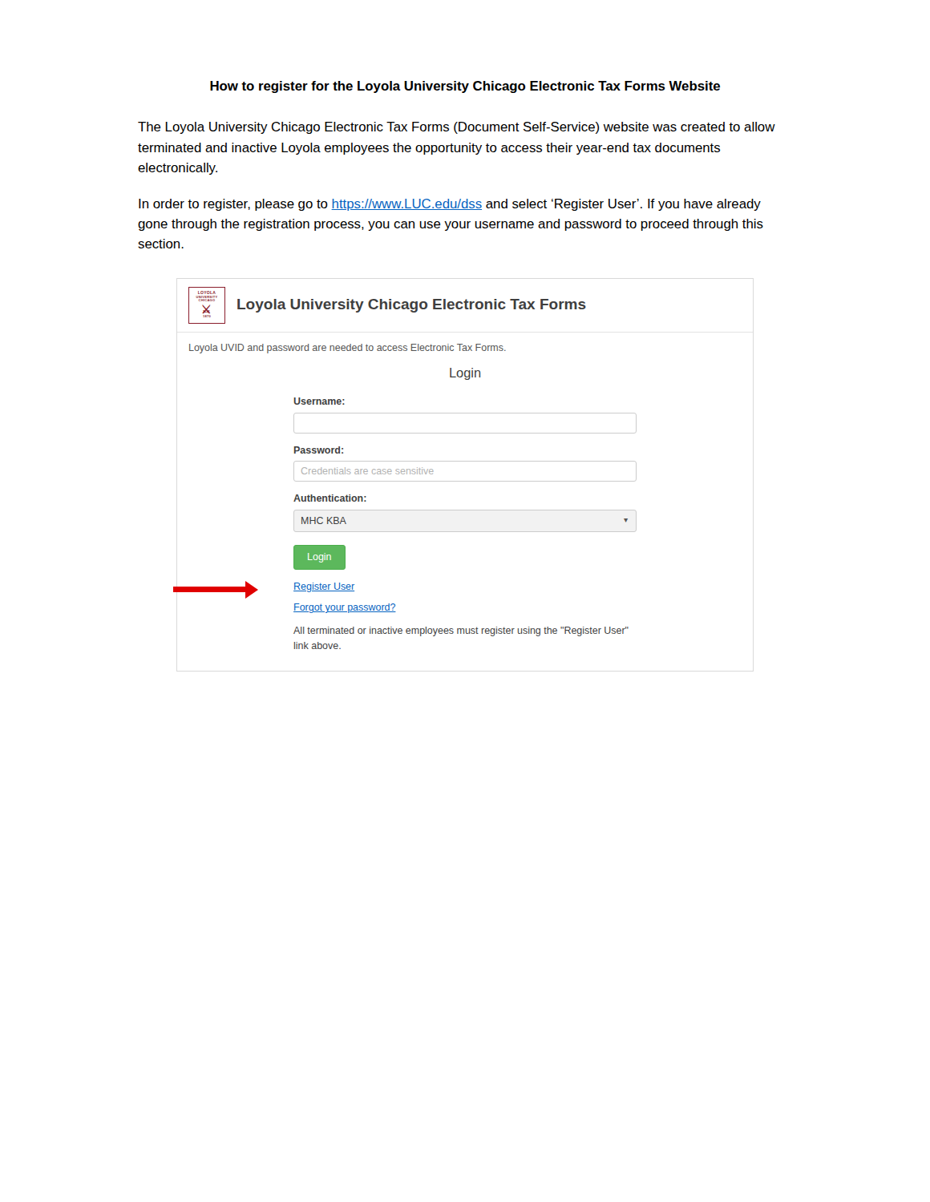How to register for the Loyola University Chicago Electronic Tax Forms Website
The Loyola University Chicago Electronic Tax Forms (Document Self-Service) website was created to allow terminated and inactive Loyola employees the opportunity to access their year-end tax documents electronically.
In order to register, please go to https://www.LUC.edu/dss and select ‘Register User’. If you have already gone through the registration process, you can use your username and password to proceed through this section.
LOYOLA UNIVERSITY CHICAGO ⚔ 1870
Loyola University Chicago Electronic Tax Forms
Loyola UVID and password are needed to access Electronic Tax Forms.
Login
Username:
Password:
Credentials are case sensitive
Authentication:
MHC KBA▼
Login
Register User
Forgot your password?
All terminated or inactive employees must register using the "Register User" link above.